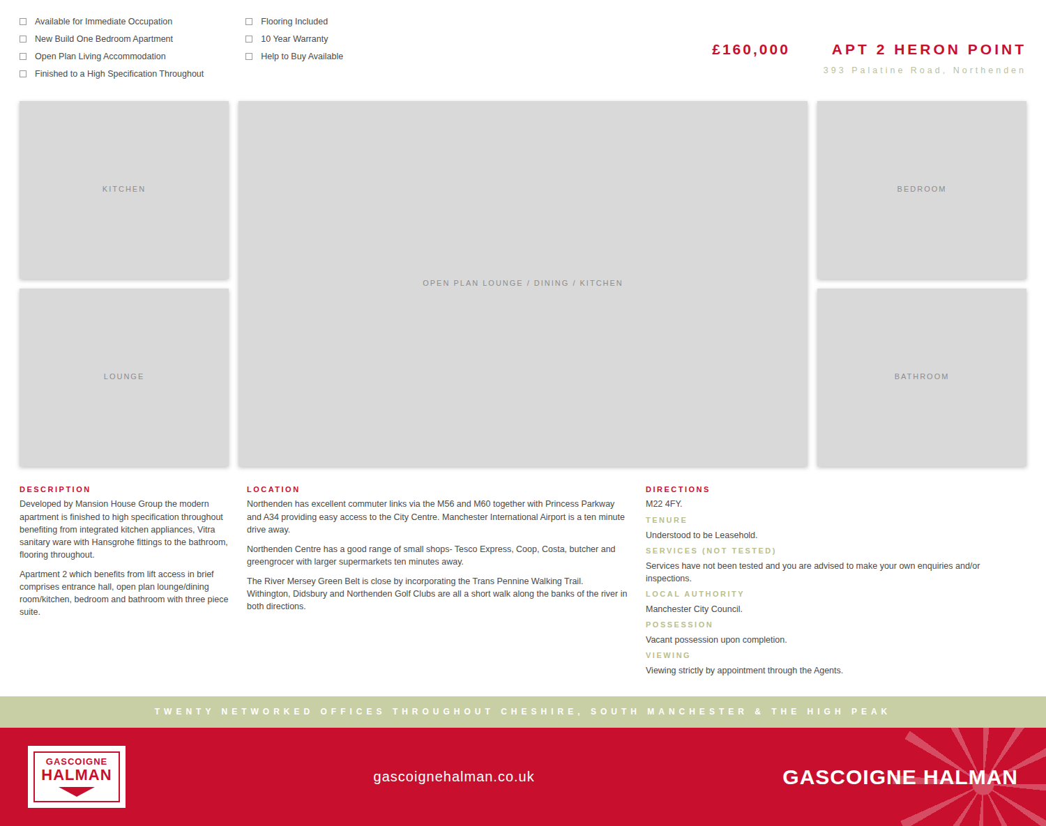Available for Immediate Occupation
New Build One Bedroom Apartment
Open Plan Living Accommodation
Finished to a High Specification Throughout
Flooring Included
10 Year Warranty
Help to Buy Available
£160,000
APT 2 HERON POINT
393 Palatine Road, Northenden
Description
Developed by Mansion House Group the modern apartment is finished to high specification throughout benefiting from integrated kitchen appliances, Vitra sanitary ware with Hansgrohe fittings to the bathroom, flooring throughout.
Apartment 2 which benefits from lift access in brief comprises entrance hall, open plan lounge/dining room/kitchen, bedroom and bathroom with three piece suite.
Location
Northenden has excellent commuter links via the M56 and M60 together with Princess Parkway and A34 providing easy access to the City Centre. Manchester International Airport is a ten minute drive away.
Northenden Centre has a good range of small shops- Tesco Express, Coop, Costa, butcher and greengrocer with larger supermarkets ten minutes away.
The River Mersey Green Belt is close by incorporating the Trans Pennine Walking Trail. Withington, Didsbury and Northenden Golf Clubs are all a short walk along the banks of the river in both directions.
Directions
M22 4FY.
Tenure
Understood to be Leasehold.
Services (not tested)
Services have not been tested and you are advised to make your own enquiries and/or inspections.
Local Authority
Manchester City Council.
Possession
Vacant possession upon completion.
Viewing
Viewing strictly by appointment through the Agents.
TWENTY NETWORKED OFFICES THROUGHOUT CHESHIRE, SOUTH MANCHESTER & THE HIGH PEAK
GASCOIGNE HALMAN
gascoignehalman.co.uk
GASCOIGNE HALMAN